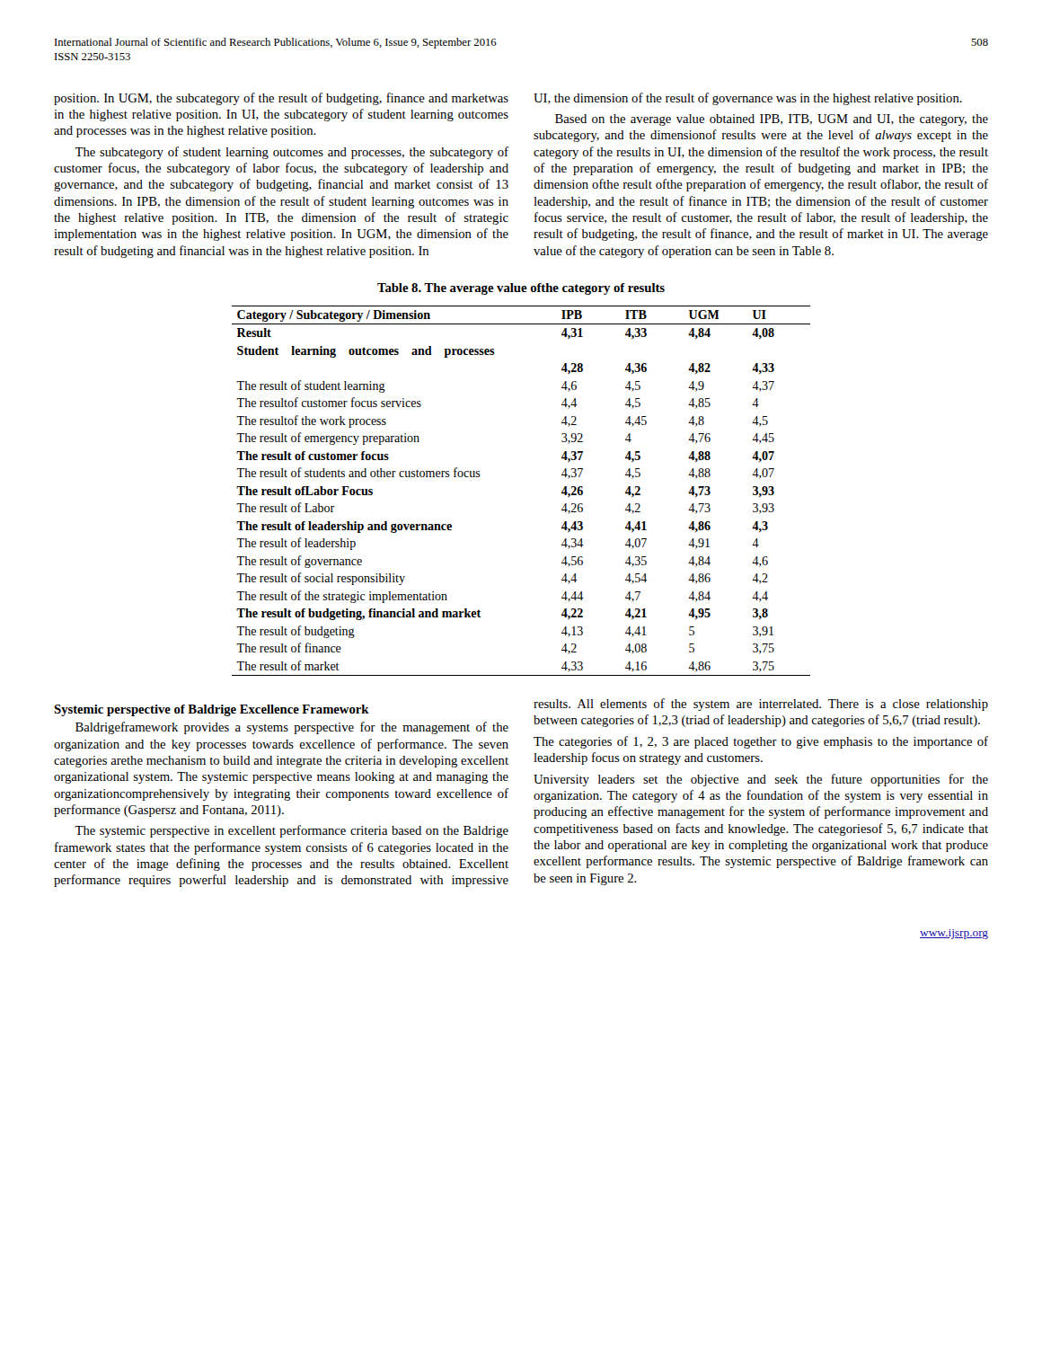International Journal of Scientific and Research Publications, Volume 6, Issue 9, September 2016 508 ISSN 2250-3153
position. In UGM, the subcategory of the result of budgeting, finance and marketwas in the highest relative position. In UI, the subcategory of student learning outcomes and processes was in the highest relative position.
The subcategory of student learning outcomes and processes, the subcategory of customer focus, the subcategory of labor focus, the subcategory of leadership and governance, and the subcategory of budgeting, financial and market consist of 13 dimensions. In IPB, the dimension of the result of student learning outcomes was in the highest relative position. In ITB, the dimension of the result of strategic implementation was in the highest relative position. In UGM, the dimension of the result of budgeting and financial was in the highest relative position. In
UI, the dimension of the result of governance was in the highest relative position.
Based on the average value obtained IPB, ITB, UGM and UI, the category, the subcategory, and the dimensionof results were at the level of always except in the category of the results in UI, the dimension of the resultof the work process, the result of the preparation of emergency, the result of budgeting and market in IPB; the dimension ofthe result ofthe preparation of emergency, the result oflabor, the result of leadership, and the result of finance in ITB; the dimension of the result of customer focus service, the result of customer, the result of labor, the result of leadership, the result of budgeting, the result of finance, and the result of market in UI. The average value of the category of operation can be seen in Table 8.
Table 8. The average value ofthe category of results
| Category / Subcategory / Dimension | IPB | ITB | UGM | UI |
| --- | --- | --- | --- | --- |
| Result | 4,31 | 4,33 | 4,84 | 4,08 |
| Student learning outcomes and processes | | | | |
| | 4,28 | 4,36 | 4,82 | 4,33 |
| The result of student learning | 4,6 | 4,5 | 4,9 | 4,37 |
| The resultof customer focus services | 4,4 | 4,5 | 4,85 | 4 |
| The resultof the work process | 4,2 | 4,45 | 4,8 | 4,5 |
| The result of emergency preparation | 3,92 | 4 | 4,76 | 4,45 |
| The result of customer focus | 4,37 | 4,5 | 4,88 | 4,07 |
| The result of students and other customers focus | 4,37 | 4,5 | 4,88 | 4,07 |
| The result ofLabor Focus | 4,26 | 4,2 | 4,73 | 3,93 |
| The result of Labor | 4,26 | 4,2 | 4,73 | 3,93 |
| The result of leadership and governance | 4,43 | 4,41 | 4,86 | 4,3 |
| The result of leadership | 4,34 | 4,07 | 4,91 | 4 |
| The result of governance | 4,56 | 4,35 | 4,84 | 4,6 |
| The result of social responsibility | 4,4 | 4,54 | 4,86 | 4,2 |
| The result of the strategic implementation | 4,44 | 4,7 | 4,84 | 4,4 |
| The result of budgeting, financial and market | 4,22 | 4,21 | 4,95 | 3,8 |
| The result of budgeting | 4,13 | 4,41 | 5 | 3,91 |
| The result of finance | 4,2 | 4,08 | 5 | 3,75 |
| The result of market | 4,33 | 4,16 | 4,86 | 3,75 |
Systemic perspective of Baldrige Excellence Framework
Baldrigeframework provides a systems perspective for the management of the organization and the key processes towards excellence of performance. The seven categories arethe mechanism to build and integrate the criteria in developing excellent organizational system. The systemic perspective means looking at and managing the organizationcomprehensively by integrating their components toward excellence of performance (Gaspersz and Fontana, 2011).
The systemic perspective in excellent performance criteria based on the Baldrige framework states that the performance system consists of 6 categories located in the center of the image defining the processes and the results obtained. Excellent performance requires powerful leadership and is demonstrated with impressive results. All elements of the system are interrelated. There is a close relationship between categories of 1,2,3 (triad of leadership) and categories of 5,6,7 (triad result).
The categories of 1, 2, 3 are placed together to give emphasis to the importance of leadership focus on strategy and customers.
University leaders set the objective and seek the future opportunities for the organization. The category of 4 as the foundation of the system is very essential in producing an effective management for the system of performance improvement and competitiveness based on facts and knowledge. The categoriesof 5, 6,7 indicate that the labor and operational are key in completing the organizational work that produce excellent performance results. The systemic perspective of Baldrige framework can be seen in Figure 2.
www.ijsrp.org